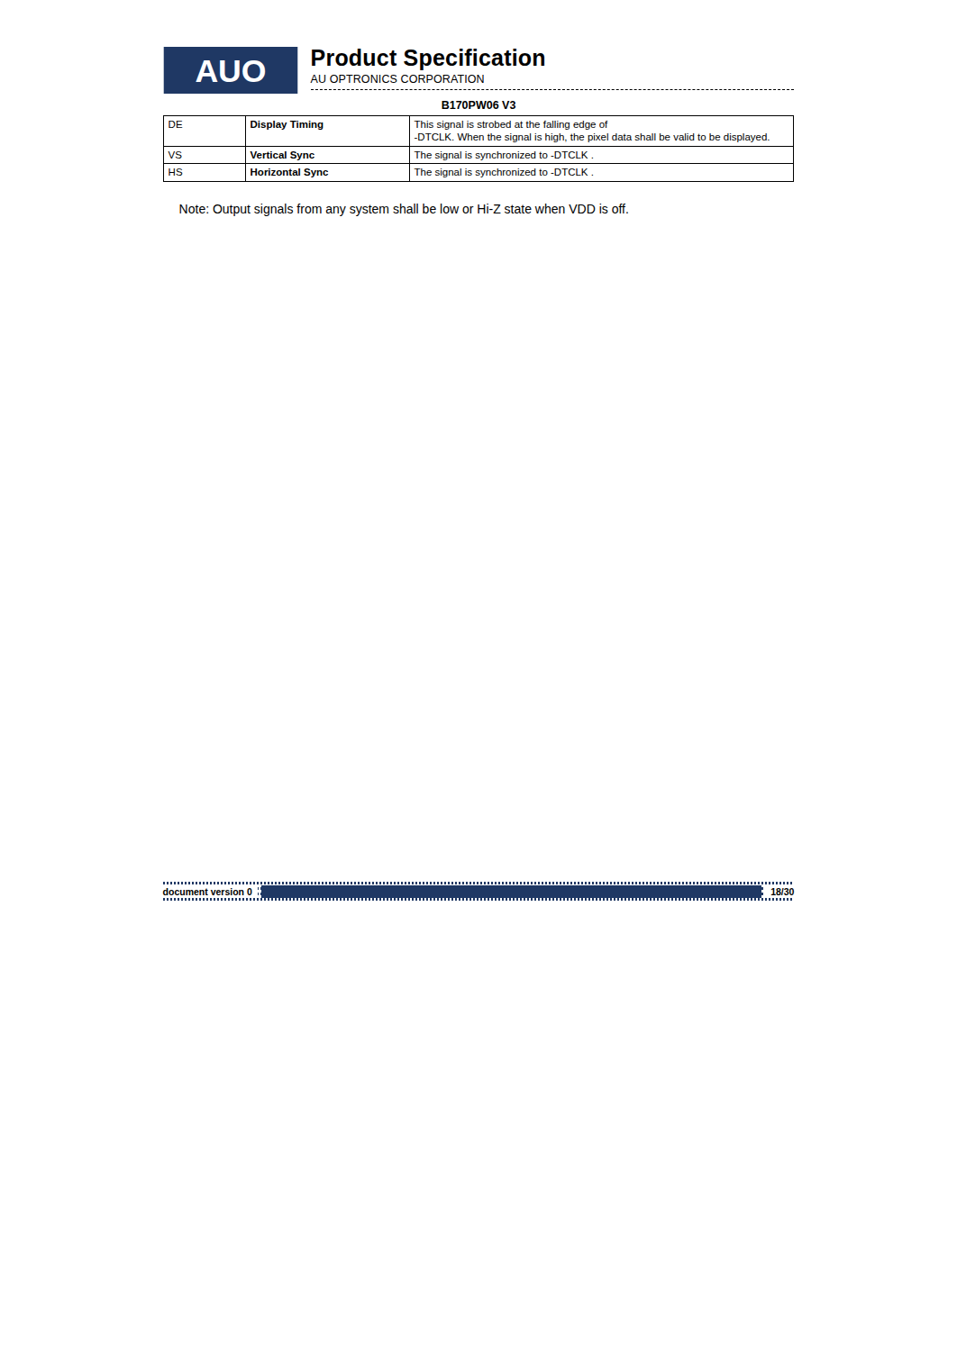AUO
Product Specification
AU OPTRONICS CORPORATION
B170PW06 V3
| DE | Display Timing | This signal is strobed at the falling edge of -DTCLK. When the signal is high, the pixel data shall be valid to be displayed. |
| VS | Vertical Sync | The signal is synchronized to -DTCLK . |
| HS | Horizontal Sync | The signal is synchronized to -DTCLK . |
Note: Output signals from any system shall be low or Hi-Z state when VDD is off.
document version 0 18/30